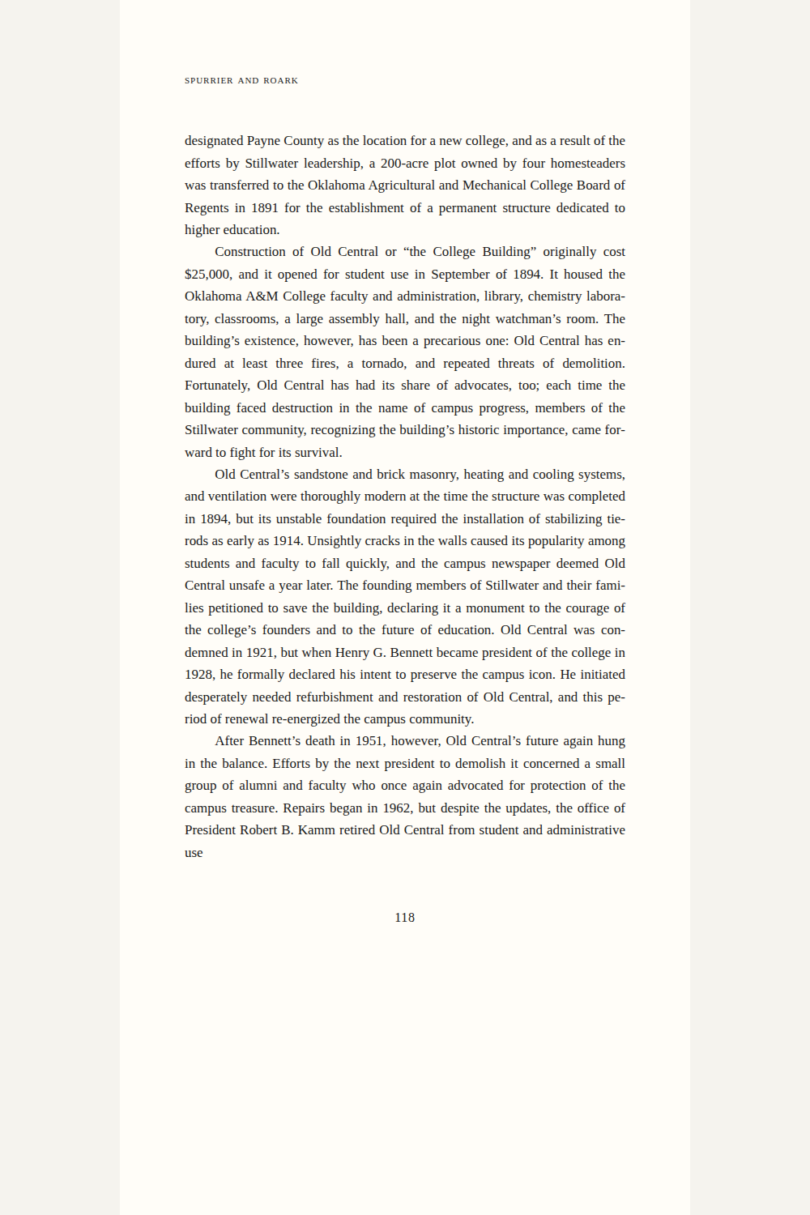Spurrier and Roark
designated Payne County as the location for a new college, and as a result of the efforts by Stillwater leadership, a 200-acre plot owned by four homesteaders was transferred to the Oklahoma Agricultural and Mechanical College Board of Regents in 1891 for the establishment of a permanent structure dedicated to higher education.
Construction of Old Central or “the College Building” originally cost $25,000, and it opened for student use in September of 1894. It housed the Oklahoma A&M College faculty and administration, library, chemistry laboratory, classrooms, a large assembly hall, and the night watchman’s room. The building’s existence, however, has been a precarious one: Old Central has endured at least three fires, a tornado, and repeated threats of demolition. Fortunately, Old Central has had its share of advocates, too; each time the building faced destruction in the name of campus progress, members of the Stillwater community, recognizing the building’s historic importance, came forward to fight for its survival.
Old Central’s sandstone and brick masonry, heating and cooling systems, and ventilation were thoroughly modern at the time the structure was completed in 1894, but its unstable foundation required the installation of stabilizing tie-rods as early as 1914. Unsightly cracks in the walls caused its popularity among students and faculty to fall quickly, and the campus newspaper deemed Old Central unsafe a year later. The founding members of Stillwater and their families petitioned to save the building, declaring it a monument to the courage of the college’s founders and to the future of education. Old Central was condemned in 1921, but when Henry G. Bennett became president of the college in 1928, he formally declared his intent to preserve the campus icon. He initiated desperately needed refurbishment and restoration of Old Central, and this period of renewal re-energized the campus community.
After Bennett’s death in 1951, however, Old Central’s future again hung in the balance. Efforts by the next president to demolish it concerned a small group of alumni and faculty who once again advocated for protection of the campus treasure. Repairs began in 1962, but despite the updates, the office of President Robert B. Kamm retired Old Central from student and administrative use
118